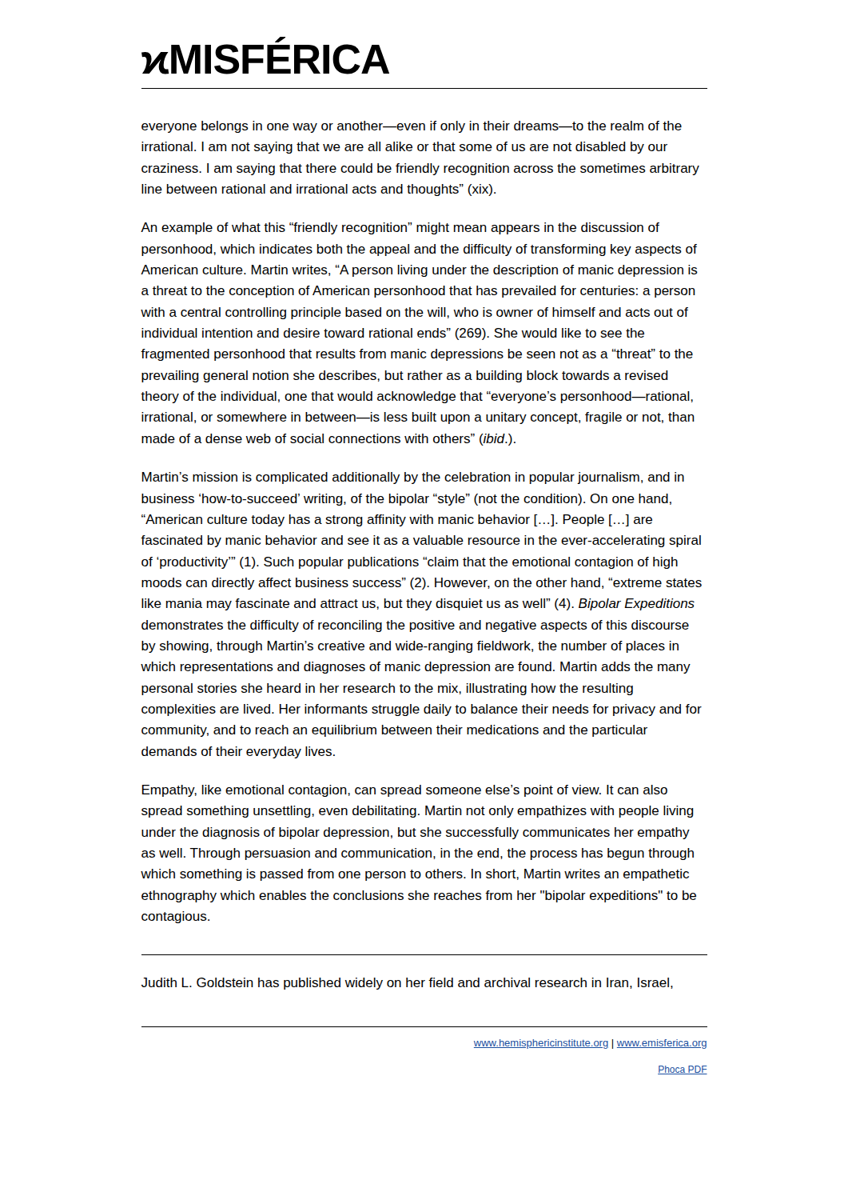ϰMISFÉRICA
everyone belongs in one way or another—even if only in their dreams—to the realm of the irrational. I am not saying that we are all alike or that some of us are not disabled by our craziness. I am saying that there could be friendly recognition across the sometimes arbitrary line between rational and irrational acts and thoughts” (xix).
An example of what this “friendly recognition” might mean appears in the discussion of personhood, which indicates both the appeal and the difficulty of transforming key aspects of American culture. Martin writes, “A person living under the description of manic depression is a threat to the conception of American personhood that has prevailed for centuries: a person with a central controlling principle based on the will, who is owner of himself and acts out of individual intention and desire toward rational ends” (269). She would like to see the fragmented personhood that results from manic depressions be seen not as a “threat” to the prevailing general notion she describes, but rather as a building block towards a revised theory of the individual, one that would acknowledge that “everyone’s personhood—rational, irrational, or somewhere in between—is less built upon a unitary concept, fragile or not, than made of a dense web of social connections with others” (ibid.).
Martin’s mission is complicated additionally by the celebration in popular journalism, and in business ‘how-to-succeed’ writing, of the bipolar “style” (not the condition). On one hand, “American culture today has a strong affinity with manic behavior […]. People […] are fascinated by manic behavior and see it as a valuable resource in the ever-accelerating spiral of ‘productivity’” (1). Such popular publications “claim that the emotional contagion of high moods can directly affect business success” (2). However, on the other hand, “extreme states like mania may fascinate and attract us, but they disquiet us as well” (4). Bipolar Expeditions demonstrates the difficulty of reconciling the positive and negative aspects of this discourse by showing, through Martin’s creative and wide-ranging fieldwork, the number of places in which representations and diagnoses of manic depression are found. Martin adds the many personal stories she heard in her research to the mix, illustrating how the resulting complexities are lived. Her informants struggle daily to balance their needs for privacy and for community, and to reach an equilibrium between their medications and the particular demands of their everyday lives.
Empathy, like emotional contagion, can spread someone else’s point of view. It can also spread something unsettling, even debilitating. Martin not only empathizes with people living under the diagnosis of bipolar depression, but she successfully communicates her empathy as well. Through persuasion and communication, in the end, the process has begun through which something is passed from one person to others. In short, Martin writes an empathetic ethnography which enables the conclusions she reaches from her "bipolar expeditions" to be contagious.
Judith L. Goldstein has published widely on her field and archival research in Iran, Israel,
www.hemisphericinstitute.org | www.emisferica.org
Phoca PDF